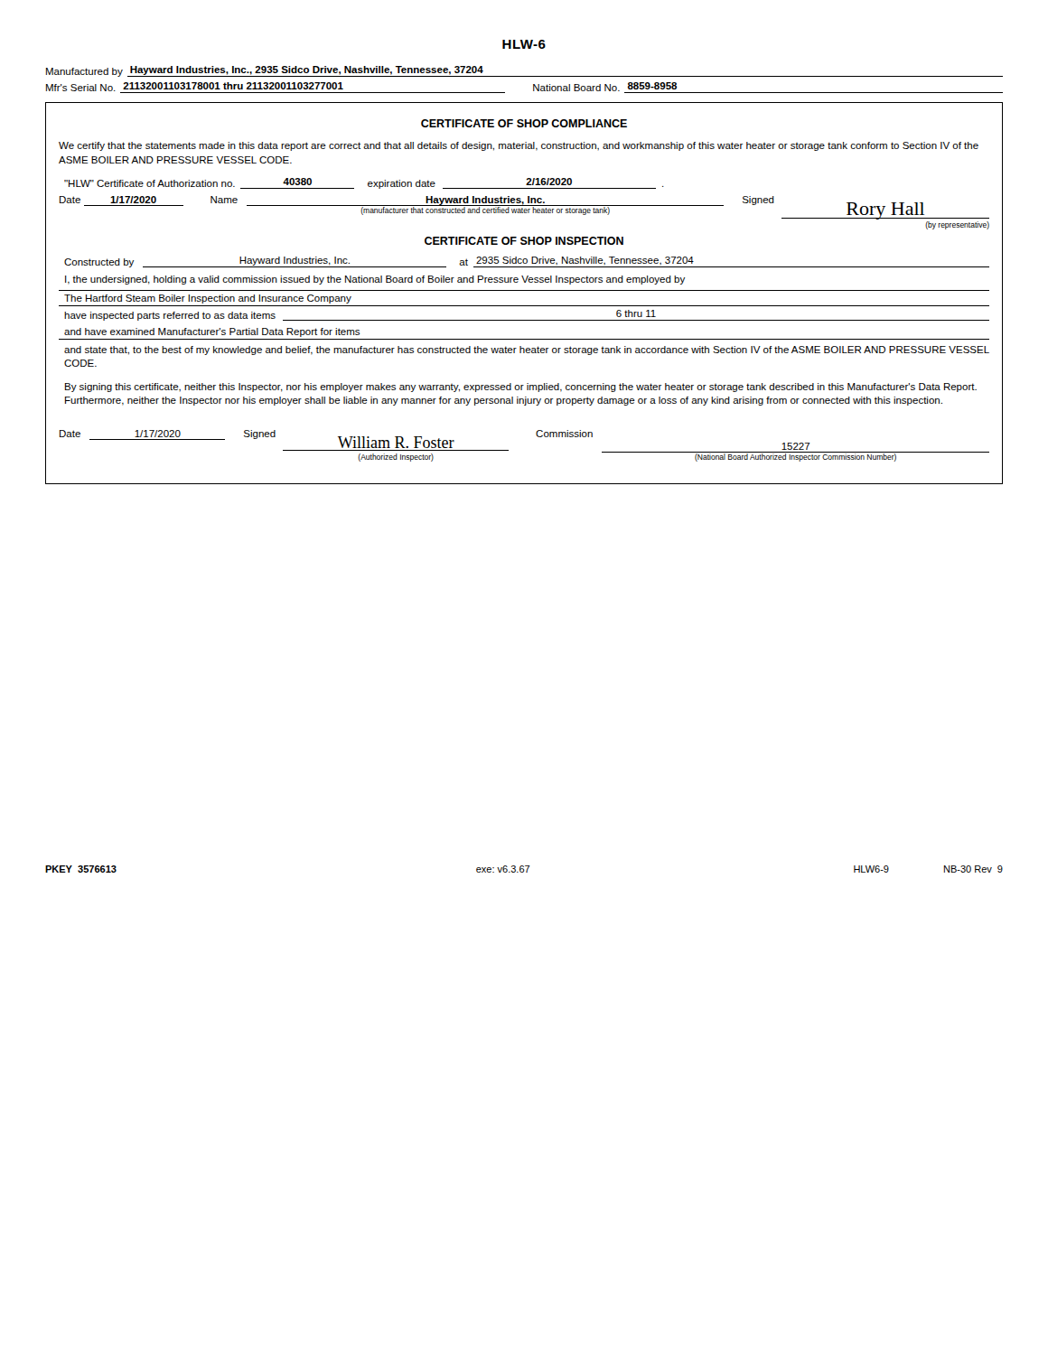HLW-6
Manufactured by Hayward Industries, Inc., 2935 Sidco Drive, Nashville, Tennessee, 37204
Mfr's Serial No. 21132001103178001 thru 21132001103277001 National Board No. 8859-8958
CERTIFICATE OF SHOP COMPLIANCE
We certify that the statements made in this data report are correct and that all details of design, material, construction, and workmanship of this water heater or storage tank conform to Section IV of the ASME BOILER AND PRESSURE VESSEL CODE.
"HLW" Certificate of Authorization no. 40380 expiration date 2/16/2020 .
Date 1/17/2020
Name
Hayward Industries, Inc.
(manufacturer that constructed and certified water heater or storage tank)
Signed
Rory Hall
(by representative)
CERTIFICATE OF SHOP INSPECTION
Constructed by Hayward Industries, Inc. at 2935 Sidco Drive, Nashville, Tennessee, 37204
I, the undersigned, holding a valid commission issued by the National Board of Boiler and Pressure Vessel Inspectors and employed by
The Hartford Steam Boiler Inspection and Insurance Company
have inspected parts referred to as data items 6 thru 11
and have examined Manufacturer's Partial Data Report for items
and state that, to the best of my knowledge and belief, the manufacturer has constructed the water heater or storage tank in accordance with Section IV of the ASME BOILER AND PRESSURE VESSEL CODE.
By signing this certificate, neither this Inspector, nor his employer makes any warranty, expressed or implied, concerning the water heater or storage tank described in this Manufacturer's Data Report. Furthermore, neither the Inspector nor his employer shall be liable in any manner for any personal injury or property damage or a loss of any kind arising from or connected with this inspection.
Date
1/17/2020
Signed
William R. Foster
(Authorized Inspector)
Commission
15227
(National Board Authorized Inspector Commission Number)
PKEY 3576613
exe: v6.3.67
HLW6-9 NB-30 Rev 9